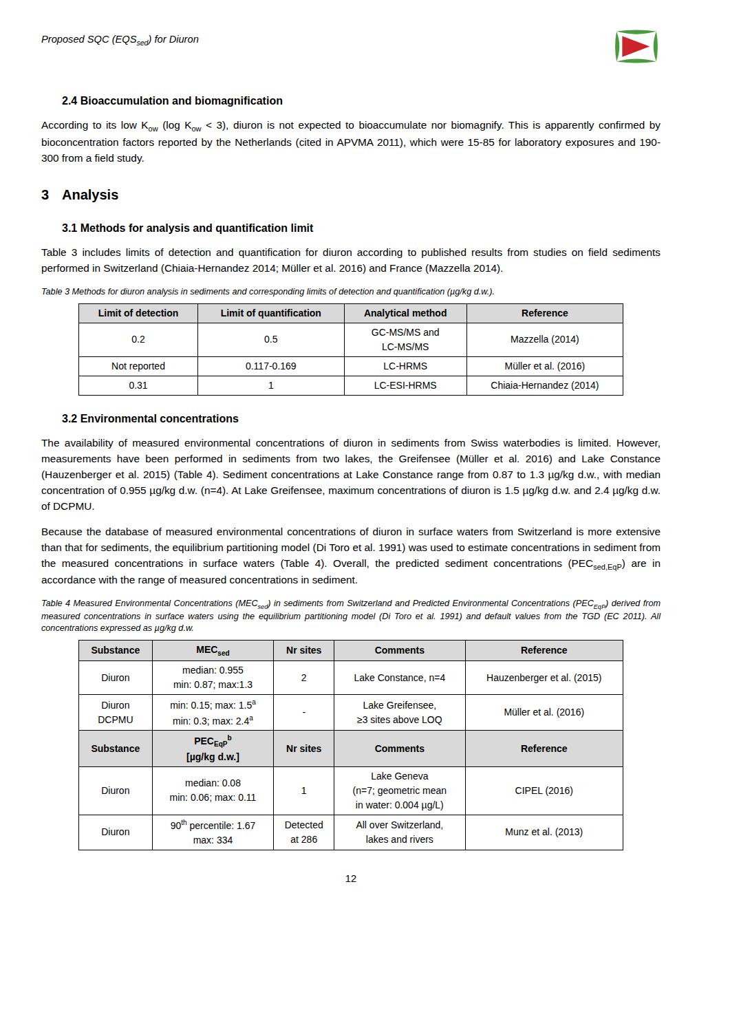Proposed SQC (EQSsed) for Diuron
2.4 Bioaccumulation and biomagnification
According to its low Kow (log Kow < 3), diuron is not expected to bioaccumulate nor biomagnify. This is apparently confirmed by bioconcentration factors reported by the Netherlands (cited in APVMA 2011), which were 15-85 for laboratory exposures and 190-300 from a field study.
3 Analysis
3.1 Methods for analysis and quantification limit
Table 3 includes limits of detection and quantification for diuron according to published results from studies on field sediments performed in Switzerland (Chiaia-Hernandez 2014; Müller et al. 2016) and France (Mazzella 2014).
Table 3 Methods for diuron analysis in sediments and corresponding limits of detection and quantification (µg/kg d.w.).
| Limit of detection | Limit of quantification | Analytical method | Reference |
| --- | --- | --- | --- |
| 0.2 | 0.5 | GC-MS/MS and LC-MS/MS | Mazzella (2014) |
| Not reported | 0.117-0.169 | LC-HRMS | Müller et al. (2016) |
| 0.31 | 1 | LC-ESI-HRMS | Chiaia-Hernandez (2014) |
3.2 Environmental concentrations
The availability of measured environmental concentrations of diuron in sediments from Swiss waterbodies is limited. However, measurements have been performed in sediments from two lakes, the Greifensee (Müller et al. 2016) and Lake Constance (Hauzenberger et al. 2015) (Table 4). Sediment concentrations at Lake Constance range from 0.87 to 1.3 µg/kg d.w., with median concentration of 0.955 µg/kg d.w. (n=4). At Lake Greifensee, maximum concentrations of diuron is 1.5 µg/kg d.w. and 2.4 µg/kg d.w. of DCPMU.
Because the database of measured environmental concentrations of diuron in surface waters from Switzerland is more extensive than that for sediments, the equilibrium partitioning model (Di Toro et al. 1991) was used to estimate concentrations in sediment from the measured concentrations in surface waters (Table 4). Overall, the predicted sediment concentrations (PECsed,EqP) are in accordance with the range of measured concentrations in sediment.
Table 4 Measured Environmental Concentrations (MECsed) in sediments from Switzerland and Predicted Environmental Concentrations (PECEqP) derived from measured concentrations in surface waters using the equilibrium partitioning model (Di Toro et al. 1991) and default values from the TGD (EC 2011). All concentrations expressed as µg/kg d.w.
| Substance | MEC sed | Nr sites | Comments | Reference |
| --- | --- | --- | --- | --- |
| Diuron | median: 0.955 min: 0.87; max:1.3 | 2 | Lake Constance, n=4 | Hauzenberger et al. (2015) |
| Diuron DCPMU | min: 0.15; max: 1.5 a min: 0.3; max: 2.4 a | - | Lake Greifensee, ≥3 sites above LOQ | Müller et al. (2016) |
| Substance | PEC EqP b [µg/kg d.w.] | Nr sites | Comments | Reference |
| Diuron | median: 0.08 min: 0.06; max: 0.11 | 1 | Lake Geneva (n=7; geometric mean in water: 0.004 µg/L) | CIPEL (2016) |
| Diuron | 90 th percentile: 1.67 max: 334 | Detected at 286 | All over Switzerland, lakes and rivers | Munz et al. (2013) |
12